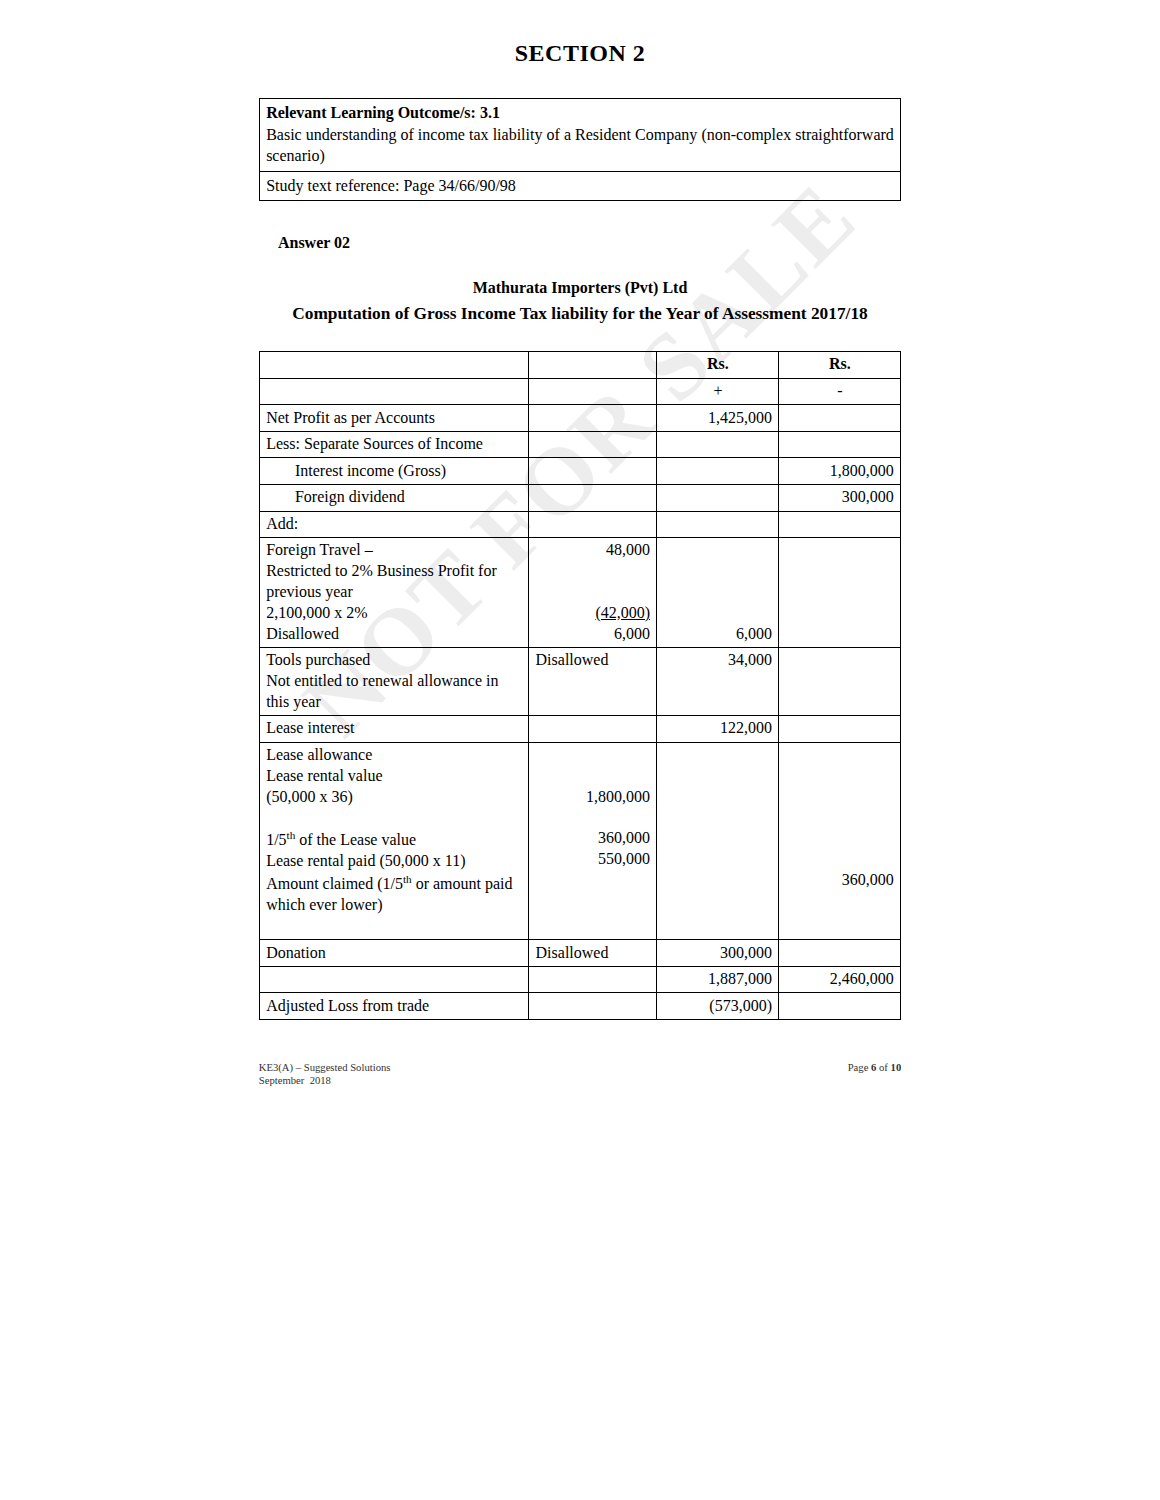NOT FOR SALE
SECTION 2
Relevant Learning Outcome/s: 3.1
Basic understanding of income tax liability of a Resident Company (non-complex straightforward scenario)
Study text reference: Page 34/66/90/98
Answer 02
Mathurata Importers (Pvt) Ltd
Computation of Gross Income Tax liability for the Year of Assessment 2017/18
| | | Rs. | Rs. |
| | | + | - |
| Net Profit as per Accounts | | 1,425,000 | |
| Less: Separate Sources of Income | | | |
| Interest income (Gross) | | | 1,800,000 |
| Foreign dividend | | | 300,000 |
| Add: | | | |
| Foreign Travel – Restricted to 2% Business Profit for previous year 2,100,000 x 2% Disallowed | 48,000 (42,000) 6,000 | 6,000 | |
| Tools purchased Not entitled to renewal allowance in this year | Disallowed | 34,000 | |
| Lease interest | | 122,000 | |
| Lease allowance Lease rental value (50,000 x 36) 1/5 th of the Lease value Lease rental paid (50,000 x 11) Amount claimed (1/5 th or amount paid which ever lower) | 1,800,000 360,000 550,000 | | 360,000 |
| Donation | Disallowed | 300,000 | |
| | | 1,887,000 | 2,460,000 |
| Adjusted Loss from trade | | (573,000) | |
KE3(A) – Suggested Solutions
September 2018
Page 6 of 10